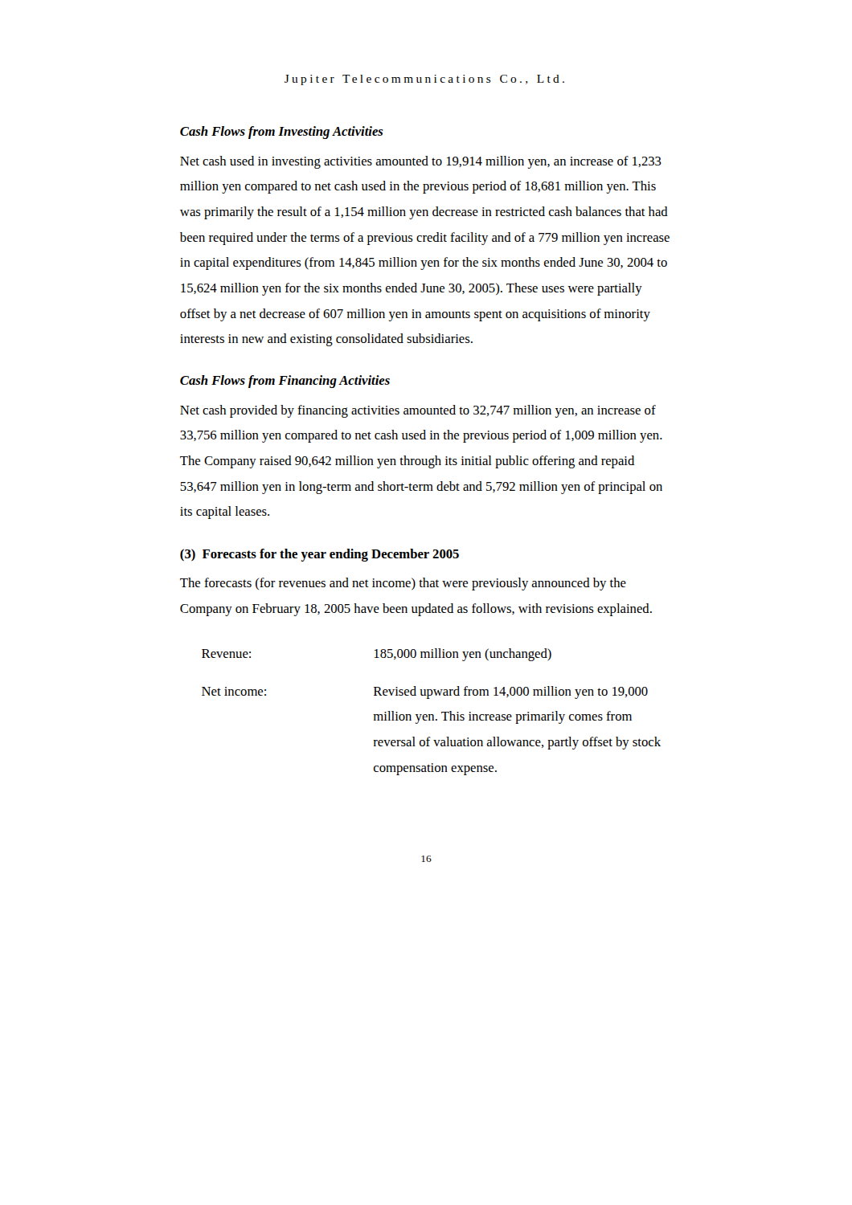Jupiter Telecommunications Co., Ltd.
Cash Flows from Investing Activities
Net cash used in investing activities amounted to 19,914 million yen, an increase of 1,233 million yen compared to net cash used in the previous period of 18,681 million yen. This was primarily the result of a 1,154 million yen decrease in restricted cash balances that had been required under the terms of a previous credit facility and of a 779 million yen increase in capital expenditures (from 14,845 million yen for the six months ended June 30, 2004 to 15,624 million yen for the six months ended June 30, 2005). These uses were partially offset by a net decrease of 607 million yen in amounts spent on acquisitions of minority interests in new and existing consolidated subsidiaries.
Cash Flows from Financing Activities
Net cash provided by financing activities amounted to 32,747 million yen, an increase of 33,756 million yen compared to net cash used in the previous period of 1,009 million yen. The Company raised 90,642 million yen through its initial public offering and repaid 53,647 million yen in long-term and short-term debt and 5,792 million yen of principal on its capital leases.
(3) Forecasts for the year ending December 2005
The forecasts (for revenues and net income) that were previously announced by the Company on February 18, 2005 have been updated as follows, with revisions explained.
| Revenue: | 185,000 million yen (unchanged) |
| Net income: | Revised upward from 14,000 million yen to 19,000 million yen. This increase primarily comes from reversal of valuation allowance, partly offset by stock compensation expense. |
16